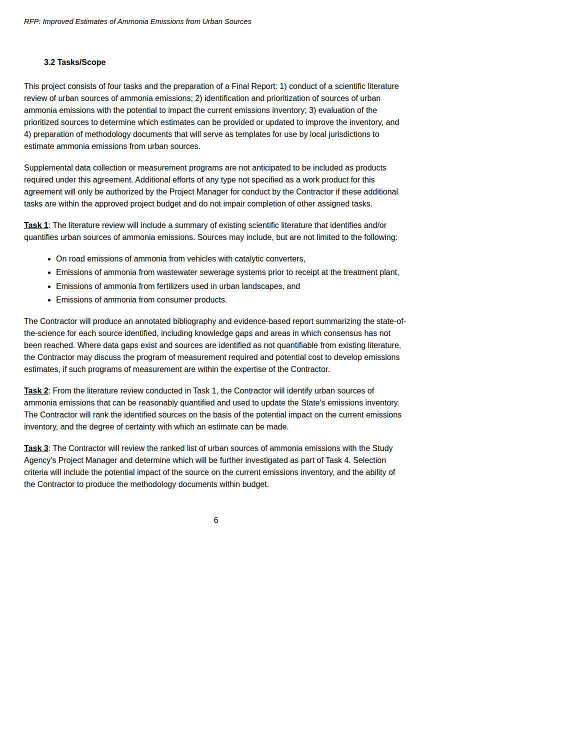RFP: Improved Estimates of Ammonia Emissions from Urban Sources
3.2 Tasks/Scope
This project consists of four tasks and the preparation of a Final Report: 1) conduct of a scientific literature review of urban sources of ammonia emissions; 2) identification and prioritization of sources of urban ammonia emissions with the potential to impact the current emissions inventory; 3) evaluation of the prioritized sources to determine which estimates can be provided or updated to improve the inventory, and 4) preparation of methodology documents that will serve as templates for use by local jurisdictions to estimate ammonia emissions from urban sources.
Supplemental data collection or measurement programs are not anticipated to be included as products required under this agreement. Additional efforts of any type not specified as a work product for this agreement will only be authorized by the Project Manager for conduct by the Contractor if these additional tasks are within the approved project budget and do not impair completion of other assigned tasks.
Task 1: The literature review will include a summary of existing scientific literature that identifies and/or quantifies urban sources of ammonia emissions. Sources may include, but are not limited to the following:
On road emissions of ammonia from vehicles with catalytic converters,
Emissions of ammonia from wastewater sewerage systems prior to receipt at the treatment plant,
Emissions of ammonia from fertilizers used in urban landscapes, and
Emissions of ammonia from consumer products.
The Contractor will produce an annotated bibliography and evidence-based report summarizing the state-of-the-science for each source identified, including knowledge gaps and areas in which consensus has not been reached. Where data gaps exist and sources are identified as not quantifiable from existing literature, the Contractor may discuss the program of measurement required and potential cost to develop emissions estimates, if such programs of measurement are within the expertise of the Contractor.
Task 2: From the literature review conducted in Task 1, the Contractor will identify urban sources of ammonia emissions that can be reasonably quantified and used to update the State's emissions inventory. The Contractor will rank the identified sources on the basis of the potential impact on the current emissions inventory, and the degree of certainty with which an estimate can be made.
Task 3: The Contractor will review the ranked list of urban sources of ammonia emissions with the Study Agency's Project Manager and determine which will be further investigated as part of Task 4. Selection criteria will include the potential impact of the source on the current emissions inventory, and the ability of the Contractor to produce the methodology documents within budget.
6